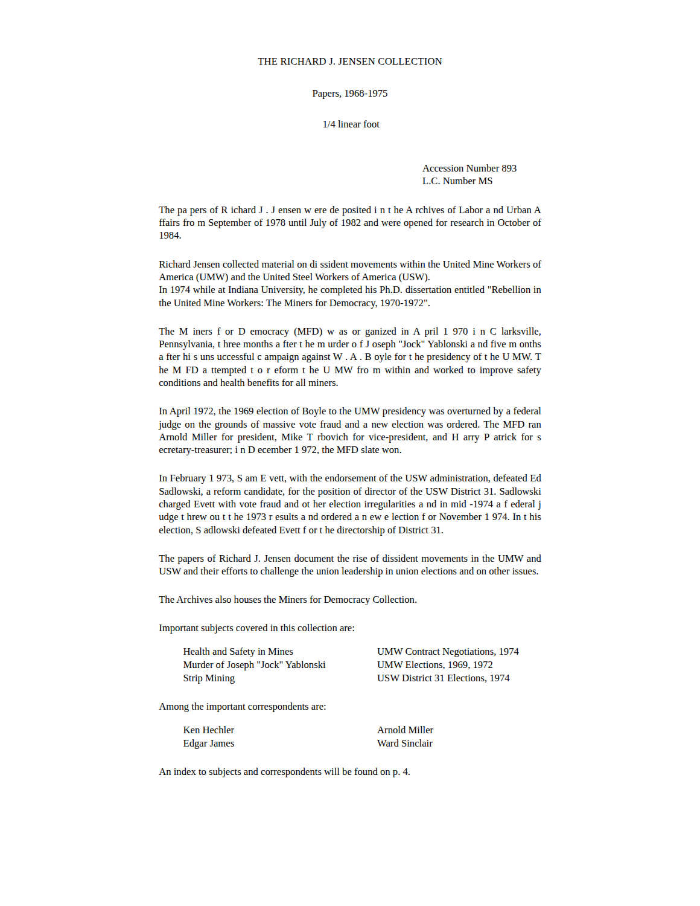THE RICHARD J. JENSEN COLLECTION
Papers, 1968-1975
1/4 linear foot
Accession Number 893
L.C. Number MS
The pa pers of R ichard J . J ensen w ere de posited i n t he A rchives of Labor a nd Urban A ffairs fro m September of 1978 until July of 1982 and were opened for research in October of 1984.
Richard Jensen collected material on di ssident movements within the United Mine Workers of America (UMW) and the United Steel Workers of America (USW).
In 1974 while at Indiana University, he completed his Ph.D. dissertation entitled "Rebellion in the United Mine Workers: The Miners for Democracy, 1970-1972".
The M iners f or D emocracy (MFD) w as or ganized in A pril 1 970 i n C larksville, Pennsylvania, t hree months a fter t he m urder o f J oseph "Jock" Yablonski a nd five m onths a fter hi s uns uccessful c ampaign against W . A . B oyle for t he presidency of t he U MW. T he M FD a ttempted t o r eform t he U MW fro m within and worked to improve safety conditions and health benefits for all miners.
In April 1972, the 1969 election of Boyle to the UMW presidency was overturned by a federal judge on the grounds of massive vote fraud and a new election was ordered. The MFD ran Arnold Miller for president, Mike T rbovich for vice-president, and H arry P atrick for s ecretary-treasurer; i n D ecember 1 972, the MFD slate won.
In February 1 973, S am E vett, with the endorsement of the USW administration, defeated Ed Sadlowski, a reform candidate, for the position of director of the USW District 31. Sadlowski charged Evett with vote fraud and ot her election irregularities a nd in mid -1974 a f ederal j udge t hrew ou t t he 1973 r esults a nd ordered a n ew e lection f or November 1 974. In t his election, S adlowski defeated Evett f or t he directorship of District 31.
The papers of Richard J. Jensen document the rise of dissident movements in the UMW and USW and their efforts to challenge the union leadership in union elections and on other issues.
The Archives also houses the Miners for Democracy Collection.
Important subjects covered in this collection are:
Health and Safety in Mines
UMW Contract Negotiations, 1974
Murder of Joseph "Jock" Yablonski
UMW Elections, 1969, 1972
Strip Mining
USW District 31 Elections, 1974
Among the important correspondents are:
Ken Hechler
Arnold Miller
Edgar James
Ward Sinclair
An index to subjects and correspondents will be found on p. 4.